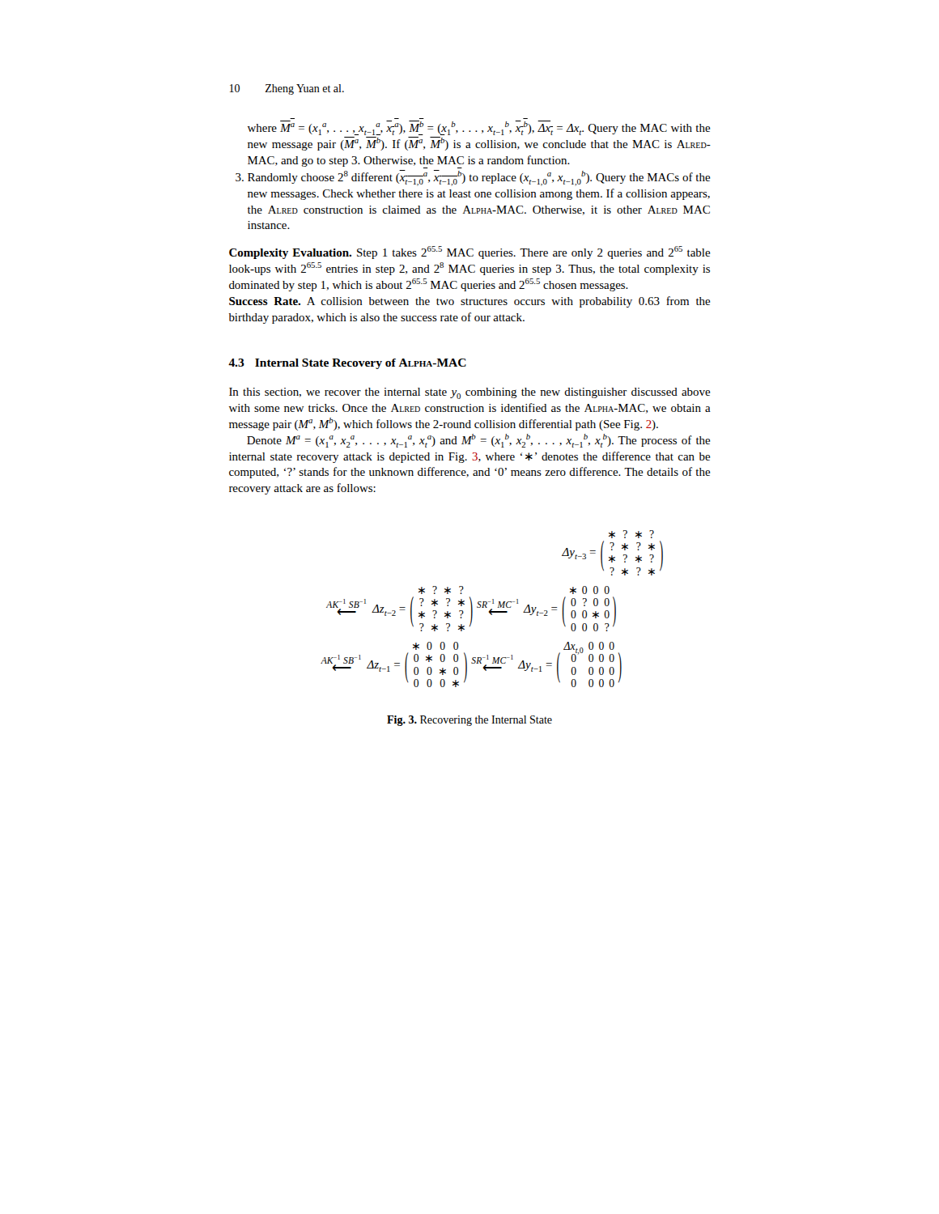10 Zheng Yuan et al.
where Ma = (x1a, . . . , xt−1a, xta), Mb = (x1b, . . . , xt−1b, xtb), Δxt = Δxt. Query the MAC with the new message pair (Ma, Mb). If (Ma, Mb) is a collision, we conclude that the MAC is Alred-MAC, and go to step 3. Otherwise, the MAC is a random function.
3. Randomly choose 28 different (xt−1,0a, xt−1,0b) to replace (xt−1,0a, xt−1,0b). Query the MACs of the new messages. Check whether there is at least one collision among them. If a collision appears, the Alred construction is claimed as the Alpha-MAC. Otherwise, it is other Alred MAC instance.
Complexity Evaluation. Step 1 takes 265.5 MAC queries. There are only 2 queries and 265 table look-ups with 265.5 entries in step 2, and 28 MAC queries in step 3. Thus, the total complexity is dominated by step 1, which is about 265.5 MAC queries and 265.5 chosen messages.
Success Rate. A collision between the two structures occurs with probability 0.63 from the birthday paradox, which is also the success rate of our attack.
4.3 Internal State Recovery of Alpha-MAC
In this section, we recover the internal state y0 combining the new distinguisher discussed above with some new tricks. Once the Alred construction is identified as the Alpha-MAC, we obtain a message pair (Ma, Mb), which follows the 2-round collision differential path (See Fig. 2).
Denote Ma = (x1a, x2a, . . . , xt−1a, xta) and Mb = (x1b, x2b, . . . , xt−1b, xtb). The process of the internal state recovery attack is depicted in Fig. 3, where ‘∗’ denotes the difference that can be computed, ‘?’ stands for the unknown difference, and ‘0’ means zero difference. The details of the recovery attack are as follows:
Δyt−3 = (
| ∗ | ? | ∗ | ? |
| ? | ∗ | ? | ∗ |
| ∗ | ? | ∗ | ? |
| ? | ∗ | ? | ∗ |
)
AK−1 SB−1 ⟵ Δzt−2 = (
| ∗ | ? | ∗ | ? |
| ? | ∗ | ? | ∗ |
| ∗ | ? | ∗ | ? |
| ? | ∗ | ? | ∗ |
) SR−1 MC−1 ⟵ Δyt−2 = (
| ∗ | 0 | 0 | 0 |
| 0 | ? | 0 | 0 |
| 0 | 0 | ∗ | 0 |
| 0 | 0 | 0 | ? |
)
AK−1 SB−1 ⟵ Δzt−1 = (
| ∗ | 0 | 0 | 0 |
| 0 | ∗ | 0 | 0 |
| 0 | 0 | ∗ | 0 |
| 0 | 0 | 0 | ∗ |
) SR−1 MC−1 ⟵ Δyt−1 = (
| Δx t ,0 | 0 | 0 | 0 |
| 0 | 0 | 0 | 0 |
| 0 | 0 | 0 | 0 |
| 0 | 0 | 0 | 0 |
)
Fig. 3. Recovering the Internal State